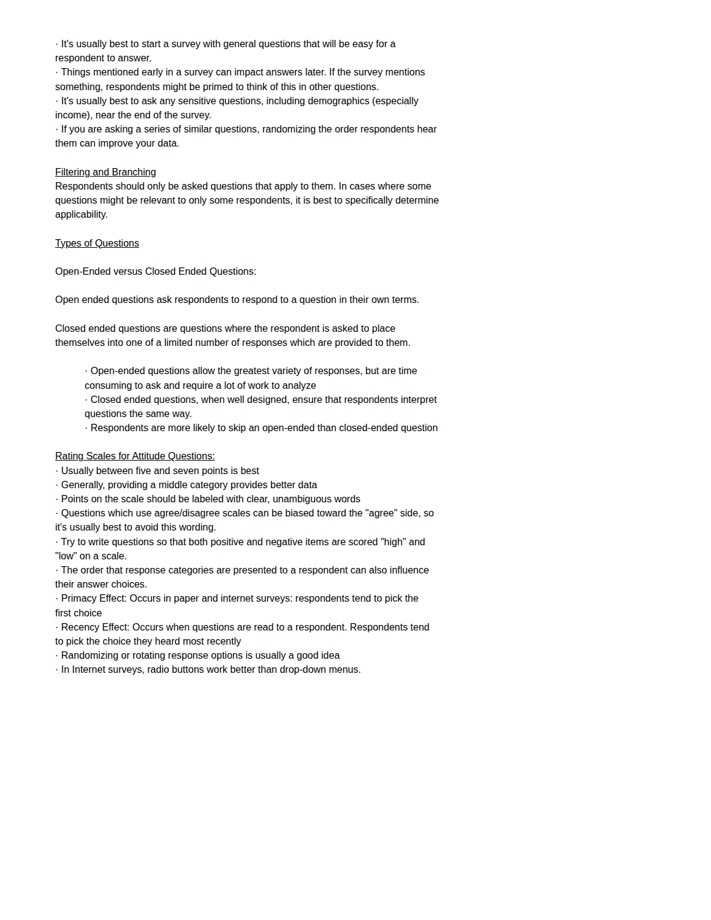· It's usually best to start a survey with general questions that will be easy for a respondent to answer.
· Things mentioned early in a survey can impact answers later. If the survey mentions something, respondents might be primed to think of this in other questions.
· It's usually best to ask any sensitive questions, including demographics (especially income), near the end of the survey.
· If you are asking a series of similar questions, randomizing the order respondents hear them can improve your data.
Filtering and Branching
Respondents should only be asked questions that apply to them. In cases where some questions might be relevant to only some respondents, it is best to specifically determine applicability.
Types of Questions
Open-Ended versus Closed Ended Questions:
Open ended questions ask respondents to respond to a question in their own terms.
Closed ended questions are questions where the respondent is asked to place themselves into one of a limited number of responses which are provided to them.
· Open-ended questions allow the greatest variety of responses, but are time consuming to ask and require a lot of work to analyze
· Closed ended questions, when well designed, ensure that respondents interpret questions the same way.
· Respondents are more likely to skip an open-ended than closed-ended question
Rating Scales for Attitude Questions:
· Usually between five and seven points is best
· Generally, providing a middle category provides better data
· Points on the scale should be labeled with clear, unambiguous words
· Questions which use agree/disagree scales can be biased toward the "agree" side, so it's usually best to avoid this wording.
· Try to write questions so that both positive and negative items are scored "high" and "low" on a scale.
· The order that response categories are presented to a respondent can also influence their answer choices.
· Primacy Effect: Occurs in paper and internet surveys: respondents tend to pick the
first choice
· Recency Effect: Occurs when questions are read to a respondent. Respondents tend
to pick the choice they heard most recently
· Randomizing or rotating response options is usually a good idea
· In Internet surveys, radio buttons work better than drop-down menus.